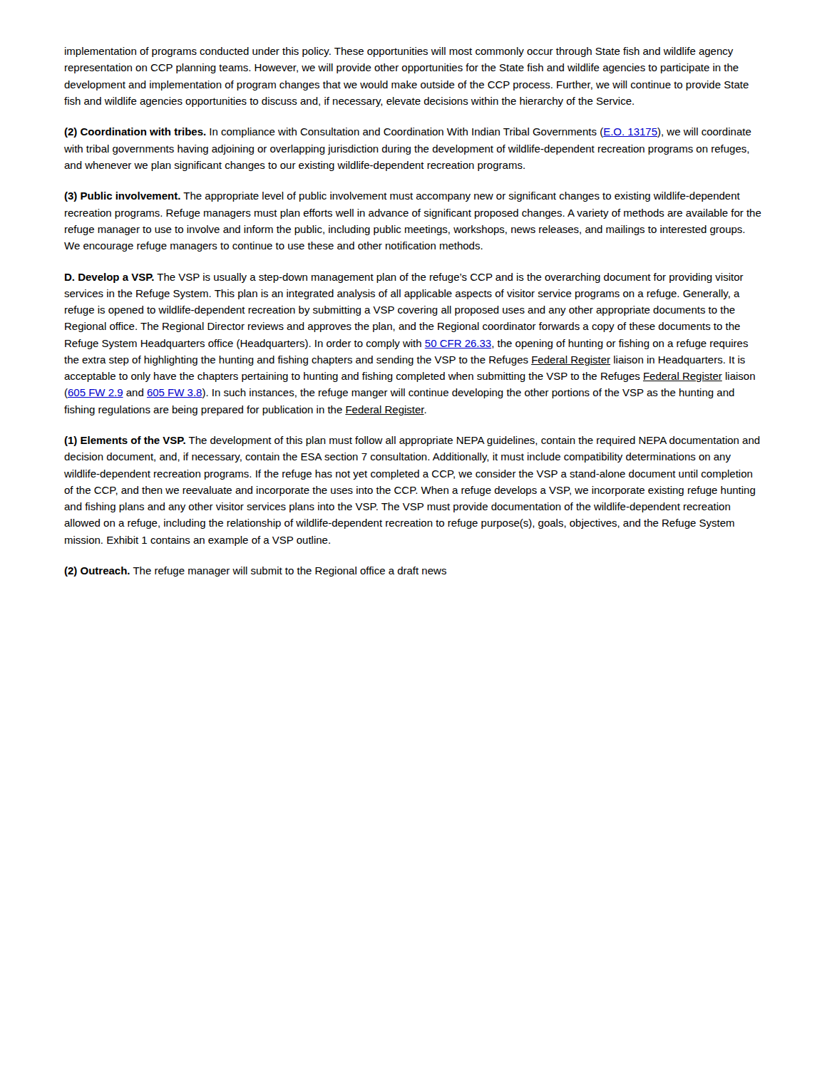implementation of programs conducted under this policy. These opportunities will most commonly occur through State fish and wildlife agency representation on CCP planning teams. However, we will provide other opportunities for the State fish and wildlife agencies to participate in the development and implementation of program changes that we would make outside of the CCP process. Further, we will continue to provide State fish and wildlife agencies opportunities to discuss and, if necessary, elevate decisions within the hierarchy of the Service.
(2) Coordination with tribes. In compliance with Consultation and Coordination With Indian Tribal Governments (E.O. 13175), we will coordinate with tribal governments having adjoining or overlapping jurisdiction during the development of wildlife-dependent recreation programs on refuges, and whenever we plan significant changes to our existing wildlife-dependent recreation programs.
(3) Public involvement. The appropriate level of public involvement must accompany new or significant changes to existing wildlife-dependent recreation programs. Refuge managers must plan efforts well in advance of significant proposed changes. A variety of methods are available for the refuge manager to use to involve and inform the public, including public meetings, workshops, news releases, and mailings to interested groups. We encourage refuge managers to continue to use these and other notification methods.
D. Develop a VSP. The VSP is usually a step-down management plan of the refuge’s CCP and is the overarching document for providing visitor services in the Refuge System. This plan is an integrated analysis of all applicable aspects of visitor service programs on a refuge. Generally, a refuge is opened to wildlife-dependent recreation by submitting a VSP covering all proposed uses and any other appropriate documents to the Regional office. The Regional Director reviews and approves the plan, and the Regional coordinator forwards a copy of these documents to the Refuge System Headquarters office (Headquarters). In order to comply with 50 CFR 26.33, the opening of hunting or fishing on a refuge requires the extra step of highlighting the hunting and fishing chapters and sending the VSP to the Refuges Federal Register liaison in Headquarters. It is acceptable to only have the chapters pertaining to hunting and fishing completed when submitting the VSP to the Refuges Federal Register liaison (605 FW 2.9 and 605 FW 3.8). In such instances, the refuge manger will continue developing the other portions of the VSP as the hunting and fishing regulations are being prepared for publication in the Federal Register.
(1) Elements of the VSP. The development of this plan must follow all appropriate NEPA guidelines, contain the required NEPA documentation and decision document, and, if necessary, contain the ESA section 7 consultation. Additionally, it must include compatibility determinations on any wildlife-dependent recreation programs. If the refuge has not yet completed a CCP, we consider the VSP a stand-alone document until completion of the CCP, and then we reevaluate and incorporate the uses into the CCP. When a refuge develops a VSP, we incorporate existing refuge hunting and fishing plans and any other visitor services plans into the VSP. The VSP must provide documentation of the wildlife-dependent recreation allowed on a refuge, including the relationship of wildlife-dependent recreation to refuge purpose(s), goals, objectives, and the Refuge System mission. Exhibit 1 contains an example of a VSP outline.
(2) Outreach. The refuge manager will submit to the Regional office a draft news